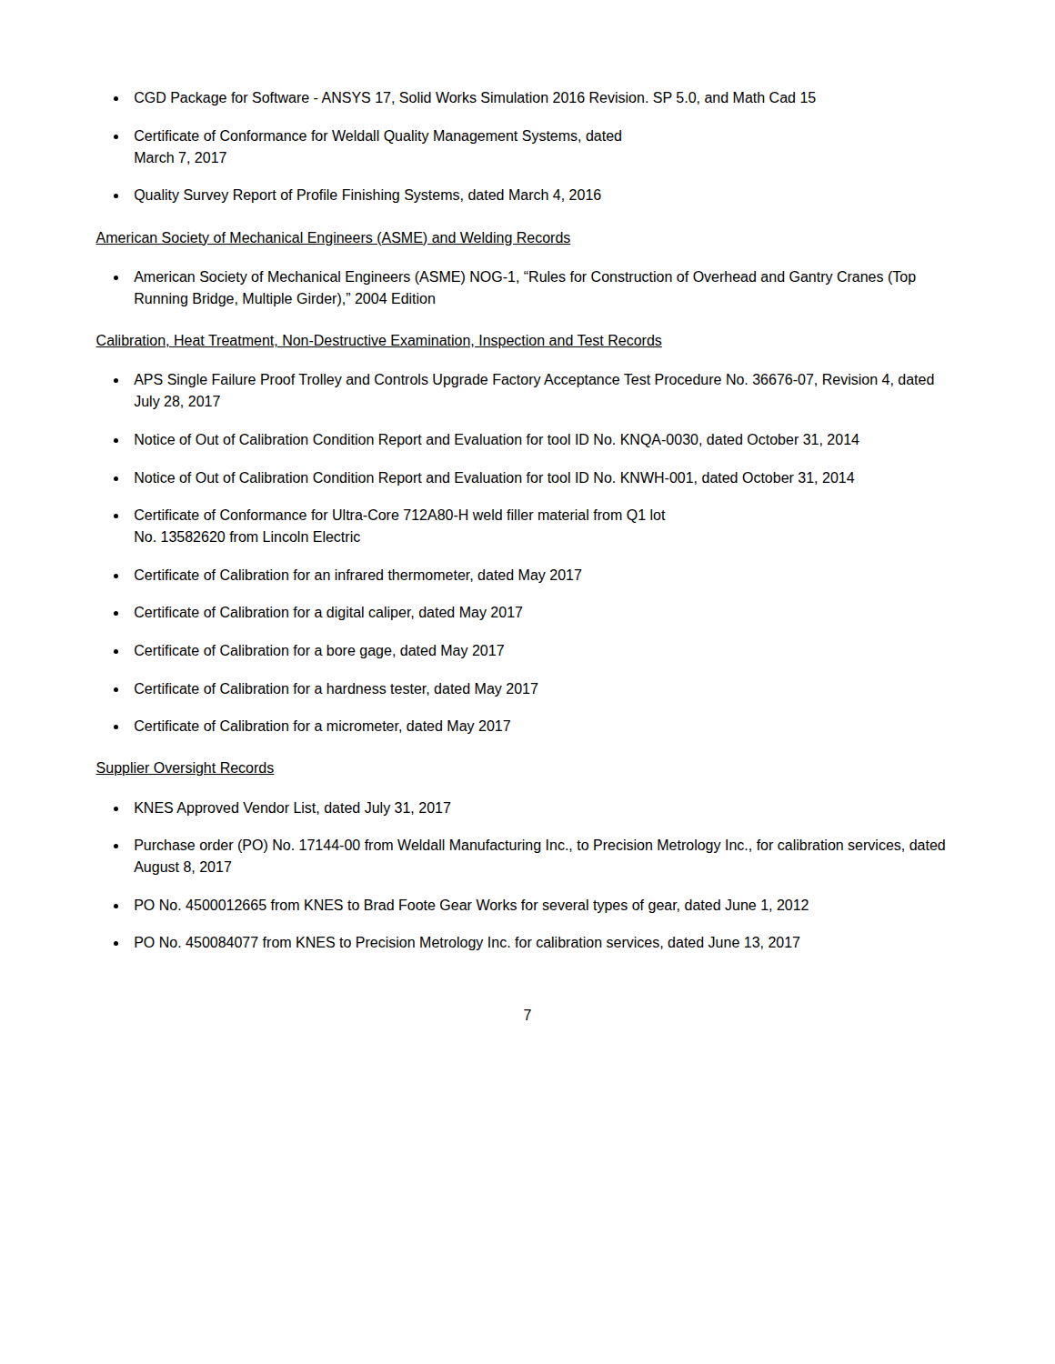CGD Package for Software - ANSYS 17, Solid Works Simulation 2016 Revision. SP 5.0, and Math Cad 15
Certificate of Conformance for Weldall Quality Management Systems, dated
March 7, 2017
Quality Survey Report of Profile Finishing Systems, dated March 4, 2016
American Society of Mechanical Engineers (ASME) and Welding Records
American Society of Mechanical Engineers (ASME) NOG-1, “Rules for Construction of Overhead and Gantry Cranes (Top Running Bridge, Multiple Girder),” 2004 Edition
Calibration, Heat Treatment, Non-Destructive Examination, Inspection and Test Records
APS Single Failure Proof Trolley and Controls Upgrade Factory Acceptance Test Procedure No. 36676-07, Revision 4, dated July 28, 2017
Notice of Out of Calibration Condition Report and Evaluation for tool ID No. KNQA-0030, dated October 31, 2014
Notice of Out of Calibration Condition Report and Evaluation for tool ID No. KNWH-001, dated October 31, 2014
Certificate of Conformance for Ultra-Core 712A80-H weld filler material from Q1 lot
No. 13582620 from Lincoln Electric
Certificate of Calibration for an infrared thermometer, dated May 2017
Certificate of Calibration for a digital caliper, dated May 2017
Certificate of Calibration for a bore gage, dated May 2017
Certificate of Calibration for a hardness tester, dated May 2017
Certificate of Calibration for a micrometer, dated May 2017
Supplier Oversight Records
KNES Approved Vendor List, dated July 31, 2017
Purchase order (PO) No. 17144-00 from Weldall Manufacturing Inc., to Precision Metrology Inc., for calibration services, dated August 8, 2017
PO No. 4500012665 from KNES to Brad Foote Gear Works for several types of gear, dated June 1, 2012
PO No. 450084077 from KNES to Precision Metrology Inc. for calibration services, dated June 13, 2017
7